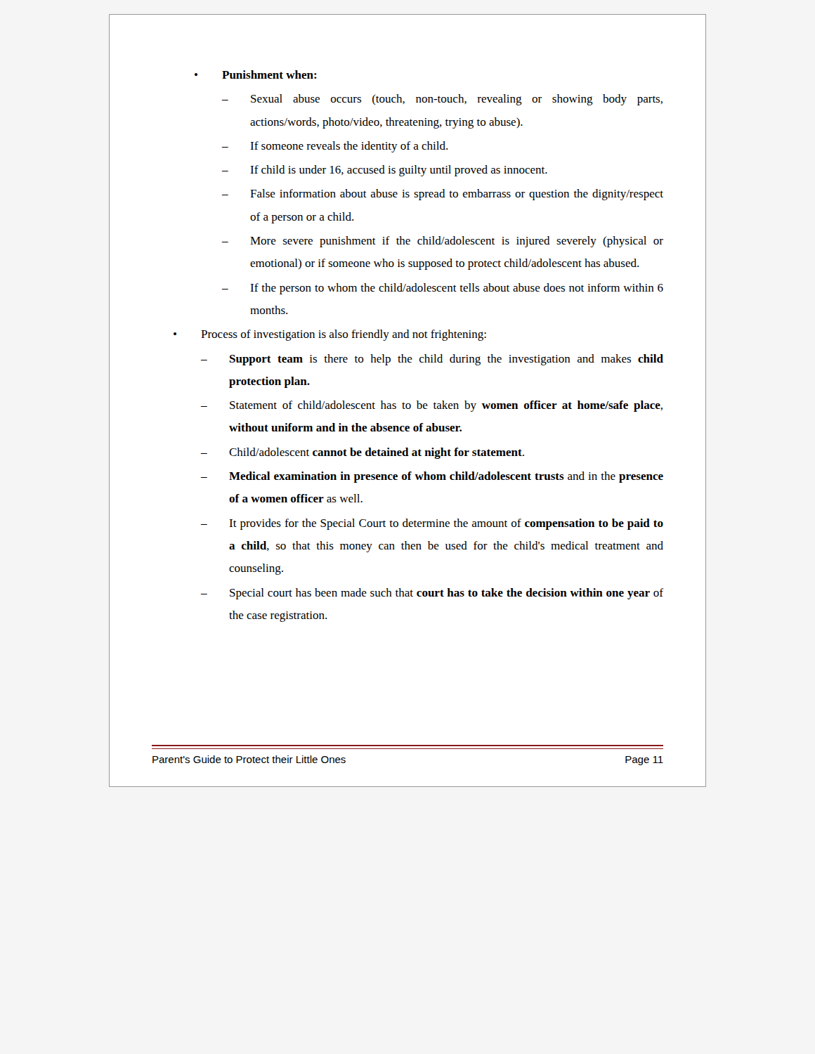Punishment when:
Sexual abuse occurs (touch, non-touch, revealing or showing body parts, actions/words, photo/video, threatening, trying to abuse).
If someone reveals the identity of a child.
If child is under 16, accused is guilty until proved as innocent.
False information about abuse is spread to embarrass or question the dignity/respect of a person or a child.
More severe punishment if the child/adolescent is injured severely (physical or emotional) or if someone who is supposed to protect child/adolescent has abused.
If the person to whom the child/adolescent tells about abuse does not inform within 6 months.
Process of investigation is also friendly and not frightening:
Support team is there to help the child during the investigation and makes child protection plan.
Statement of child/adolescent has to be taken by women officer at home/safe place, without uniform and in the absence of abuser.
Child/adolescent cannot be detained at night for statement.
Medical examination in presence of whom child/adolescent trusts and in the presence of a women officer as well.
It provides for the Special Court to determine the amount of compensation to be paid to a child, so that this money can then be used for the child's medical treatment and counseling.
Special court has been made such that court has to take the decision within one year of the case registration.
Parent's Guide to Protect their Little Ones Page 11